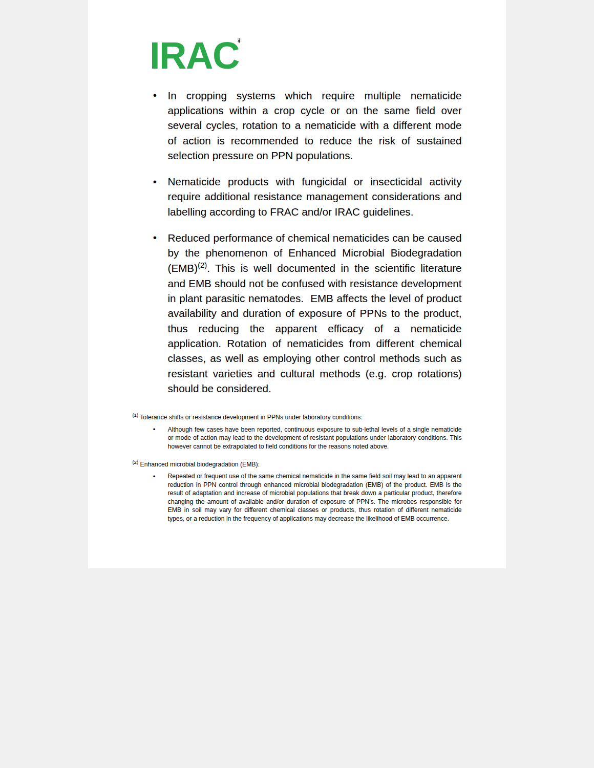IRAC
In cropping systems which require multiple nematicide applications within a crop cycle or on the same field over several cycles, rotation to a nematicide with a different mode of action is recommended to reduce the risk of sustained selection pressure on PPN populations.
Nematicide products with fungicidal or insecticidal activity require additional resistance management considerations and labelling according to FRAC and/or IRAC guidelines.
Reduced performance of chemical nematicides can be caused by the phenomenon of Enhanced Microbial Biodegradation (EMB)(2). This is well documented in the scientific literature and EMB should not be confused with resistance development in plant parasitic nematodes. EMB affects the level of product availability and duration of exposure of PPNs to the product, thus reducing the apparent efficacy of a nematicide application. Rotation of nematicides from different chemical classes, as well as employing other control methods such as resistant varieties and cultural methods (e.g. crop rotations) should be considered.
(1) Tolerance shifts or resistance development in PPNs under laboratory conditions:
Although few cases have been reported, continuous exposure to sub-lethal levels of a single nematicide or mode of action may lead to the development of resistant populations under laboratory conditions. This however cannot be extrapolated to field conditions for the reasons noted above.
(2) Enhanced microbial biodegradation (EMB):
Repeated or frequent use of the same chemical nematicide in the same field soil may lead to an apparent reduction in PPN control through enhanced microbial biodegradation (EMB) of the product. EMB is the result of adaptation and increase of microbial populations that break down a particular product, therefore changing the amount of available and/or duration of exposure of PPN's. The microbes responsible for EMB in soil may vary for different chemical classes or products, thus rotation of different nematicide types, or a reduction in the frequency of applications may decrease the likelihood of EMB occurrence.